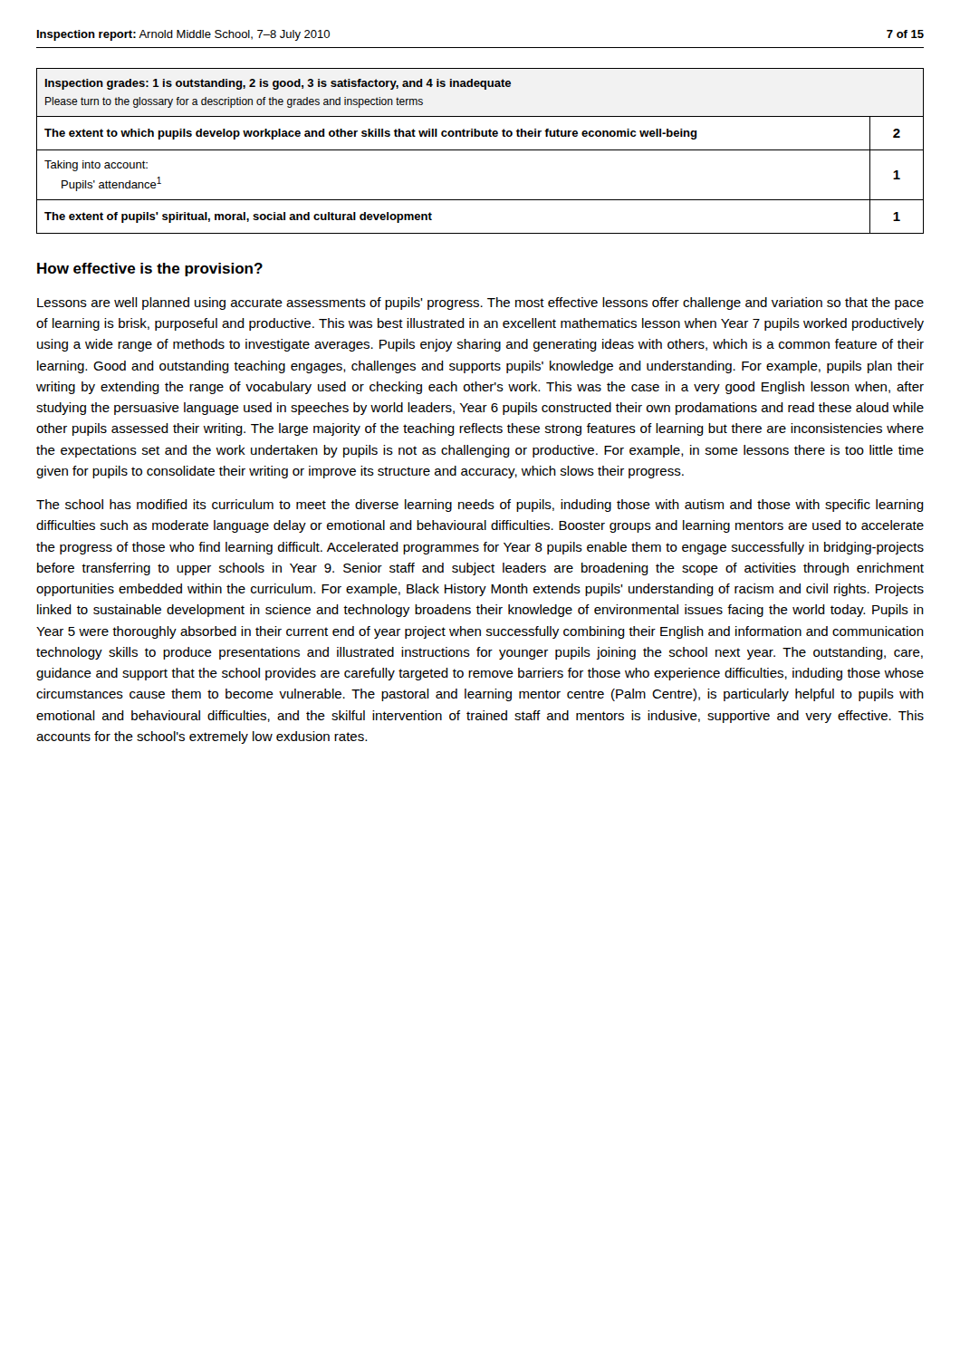Inspection report: Arnold Middle School, 7–8 July 2010
7 of 15
| Inspection grades: 1 is outstanding, 2 is good, 3 is satisfactory, and 4 is inadequate Please turn to the glossary for a description of the grades and inspection terms |
| --- |
| The extent to which pupils develop workplace and other skills that will contribute to their future economic well-being | 2 |
| Taking into account: Pupils' attendance 1 | 1 |
| The extent of pupils' spiritual, moral, social and cultural development | 1 |
How effective is the provision?
Lessons are well planned using accurate assessments of pupils' progress. The most effective lessons offer challenge and variation so that the pace of learning is brisk, purposeful and productive. This was best illustrated in an excellent mathematics lesson when Year 7 pupils worked productively using a wide range of methods to investigate averages. Pupils enjoy sharing and generating ideas with others, which is a common feature of their learning. Good and outstanding teaching engages, challenges and supports pupils' knowledge and understanding. For example, pupils plan their writing by extending the range of vocabulary used or checking each other's work. This was the case in a very good English lesson when, after studying the persuasive language used in speeches by world leaders, Year 6 pupils constructed their own prodamations and read these aloud while other pupils assessed their writing. The large majority of the teaching reflects these strong features of learning but there are inconsistencies where the expectations set and the work undertaken by pupils is not as challenging or productive. For example, in some lessons there is too little time given for pupils to consolidate their writing or improve its structure and accuracy, which slows their progress.
The school has modified its curriculum to meet the diverse learning needs of pupils, induding those with autism and those with specific learning difficulties such as moderate language delay or emotional and behavioural difficulties. Booster groups and learning mentors are used to accelerate the progress of those who find learning difficult. Accelerated programmes for Year 8 pupils enable them to engage successfully in bridging-projects before transferring to upper schools in Year 9. Senior staff and subject leaders are broadening the scope of activities through enrichment opportunities embedded within the curriculum. For example, Black History Month extends pupils' understanding of racism and civil rights. Projects linked to sustainable development in science and technology broadens their knowledge of environmental issues facing the world today. Pupils in Year 5 were thoroughly absorbed in their current end of year project when successfully combining their English and information and communication technology skills to produce presentations and illustrated instructions for younger pupils joining the school next year. The outstanding, care, guidance and support that the school provides are carefully targeted to remove barriers for those who experience difficulties, induding those whose circumstances cause them to become vulnerable. The pastoral and learning mentor centre (Palm Centre), is particularly helpful to pupils with emotional and behavioural difficulties, and the skilful intervention of trained staff and mentors is indusive, supportive and very effective. This accounts for the school's extremely low exdusion rates.